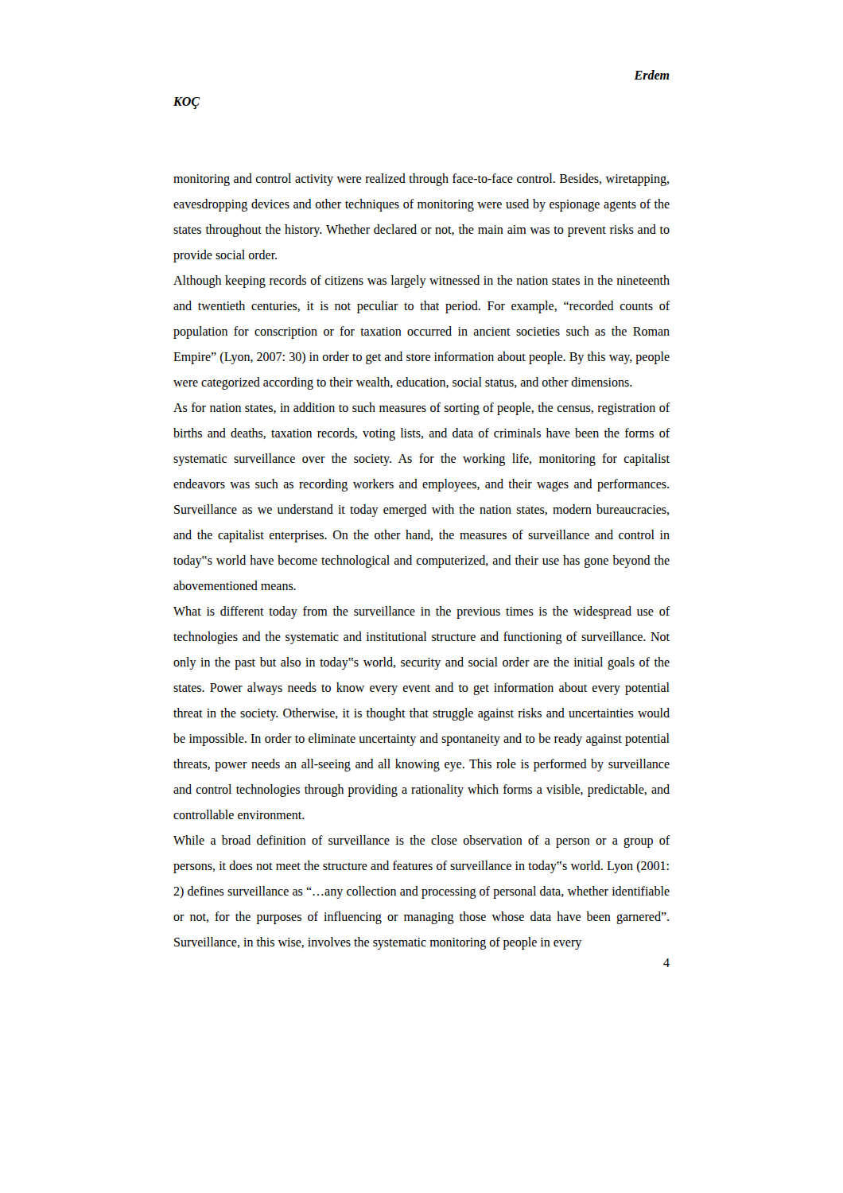Erdem
KOÇ
monitoring and control activity were realized through face-to-face control. Besides, wiretapping, eavesdropping devices and other techniques of monitoring were used by espionage agents of the states throughout the history. Whether declared or not, the main aim was to prevent risks and to provide social order.
Although keeping records of citizens was largely witnessed in the nation states in the nineteenth and twentieth centuries, it is not peculiar to that period. For example, “recorded counts of population for conscription or for taxation occurred in ancient societies such as the Roman Empire” (Lyon, 2007: 30) in order to get and store information about people. By this way, people were categorized according to their wealth, education, social status, and other dimensions.
As for nation states, in addition to such measures of sorting of people, the census, registration of births and deaths, taxation records, voting lists, and data of criminals have been the forms of systematic surveillance over the society. As for the working life, monitoring for capitalist endeavors was such as recording workers and employees, and their wages and performances. Surveillance as we understand it today emerged with the nation states, modern bureaucracies, and the capitalist enterprises. On the other hand, the measures of surveillance and control in today‟s world have become technological and computerized, and their use has gone beyond the abovementioned means.
What is different today from the surveillance in the previous times is the widespread use of technologies and the systematic and institutional structure and functioning of surveillance. Not only in the past but also in today‟s world, security and social order are the initial goals of the states. Power always needs to know every event and to get information about every potential threat in the society. Otherwise, it is thought that struggle against risks and uncertainties would be impossible. In order to eliminate uncertainty and spontaneity and to be ready against potential threats, power needs an all-seeing and all knowing eye. This role is performed by surveillance and control technologies through providing a rationality which forms a visible, predictable, and controllable environment.
While a broad definition of surveillance is the close observation of a person or a group of persons, it does not meet the structure and features of surveillance in today‟s world. Lyon (2001: 2) defines surveillance as “…any collection and processing of personal data, whether identifiable or not, for the purposes of influencing or managing those whose data have been garnered”. Surveillance, in this wise, involves the systematic monitoring of people in every
4